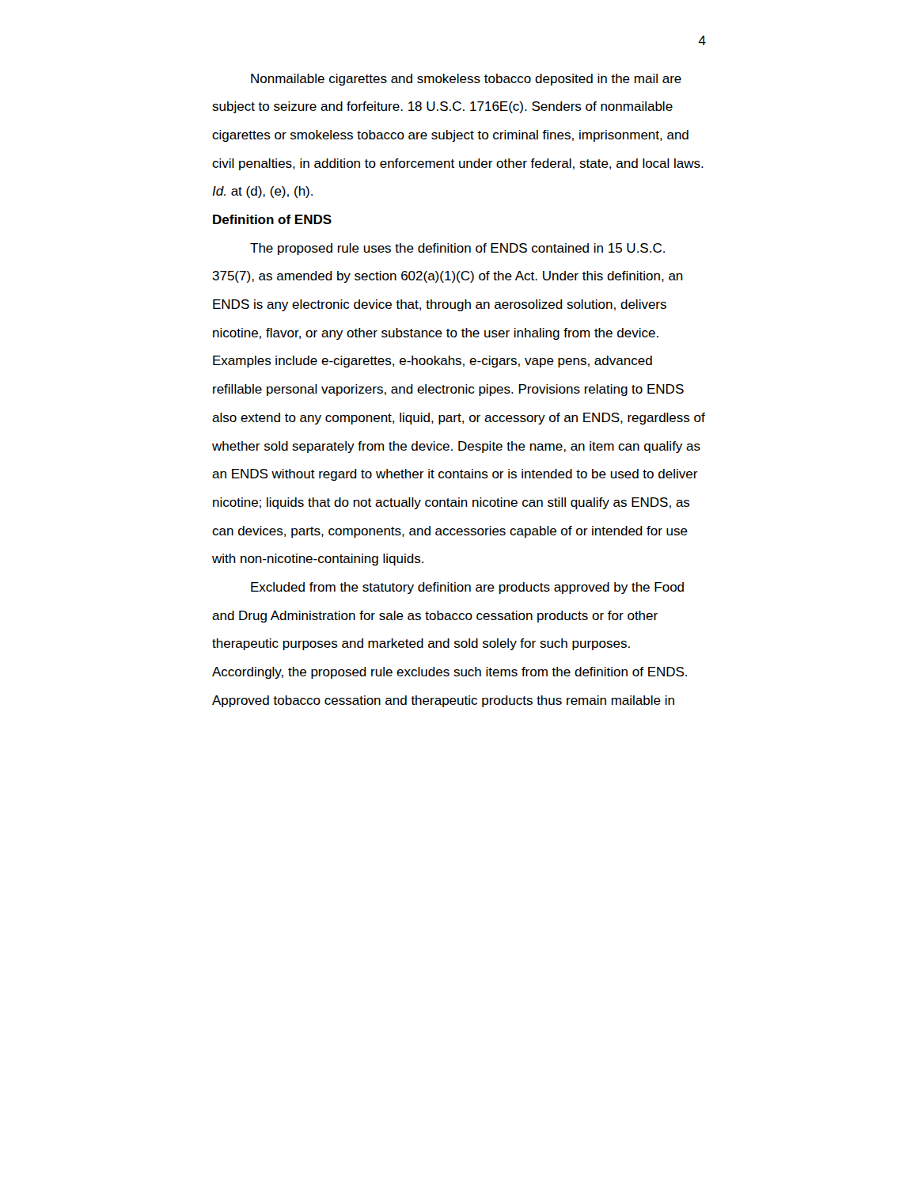4
Nonmailable cigarettes and smokeless tobacco deposited in the mail are subject to seizure and forfeiture. 18 U.S.C. 1716E(c). Senders of nonmailable cigarettes or smokeless tobacco are subject to criminal fines, imprisonment, and civil penalties, in addition to enforcement under other federal, state, and local laws. Id. at (d), (e), (h).
Definition of ENDS
The proposed rule uses the definition of ENDS contained in 15 U.S.C. 375(7), as amended by section 602(a)(1)(C) of the Act. Under this definition, an ENDS is any electronic device that, through an aerosolized solution, delivers nicotine, flavor, or any other substance to the user inhaling from the device. Examples include e-cigarettes, e-hookahs, e-cigars, vape pens, advanced refillable personal vaporizers, and electronic pipes. Provisions relating to ENDS also extend to any component, liquid, part, or accessory of an ENDS, regardless of whether sold separately from the device. Despite the name, an item can qualify as an ENDS without regard to whether it contains or is intended to be used to deliver nicotine; liquids that do not actually contain nicotine can still qualify as ENDS, as can devices, parts, components, and accessories capable of or intended for use with non-nicotine-containing liquids.
Excluded from the statutory definition are products approved by the Food and Drug Administration for sale as tobacco cessation products or for other therapeutic purposes and marketed and sold solely for such purposes. Accordingly, the proposed rule excludes such items from the definition of ENDS. Approved tobacco cessation and therapeutic products thus remain mailable in